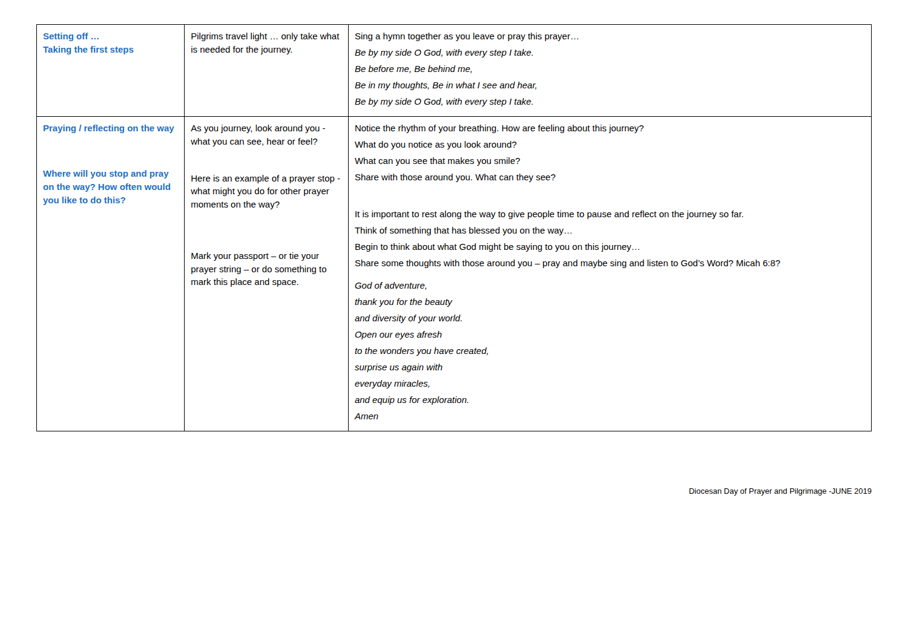| Setting off … Taking the first steps | Pilgrims travel light … only take what is needed for the journey. | Sing a hymn together as you leave or pray this prayer… Be by my side O God, with every step I take. Be before me, Be behind me, Be in my thoughts, Be in what I see and hear, Be by my side O God, with every step I take. |
| Praying / reflecting on the way Where will you stop and pray on the way? How often would you like to do this? | As you journey, look around you - what you can see, hear or feel? Here is an example of a prayer stop - what might you do for other prayer moments on the way? Mark your passport – or tie your prayer string – or do something to mark this place and space. | Notice the rhythm of your breathing. How are feeling about this journey? What do you notice as you look around? What can you see that makes you smile? Share with those around you. What can they see? It is important to rest along the way to give people time to pause and reflect on the journey so far. Think of something that has blessed you on the way… Begin to think about what God might be saying to you on this journey… Share some thoughts with those around you – pray and maybe sing and listen to God’s Word? Micah 6:8? God of adventure, thank you for the beauty and diversity of your world. Open our eyes afresh to the wonders you have created, surprise us again with everyday miracles, and equip us for exploration. Amen |
Diocesan Day of Prayer and Pilgrimage -JUNE 2019